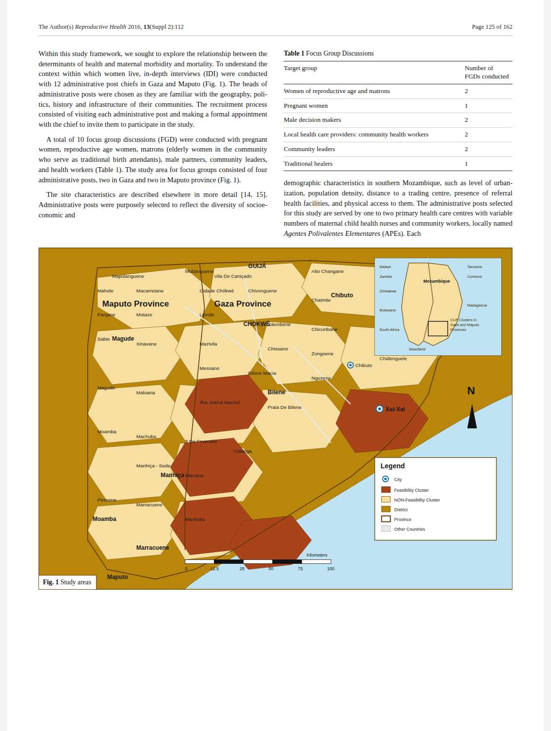The Author(s) Reproductive Health 2016, 13(Suppl 2):112
Page 125 of 162
Within this study framework, we sought to explore the relationship between the determinants of health and maternal morbidity and mortality. To understand the context within which women live, in-depth interviews (IDI) were conducted with 12 administrative post chiefs in Gaza and Maputo (Fig. 1). The heads of administrative posts were chosen as they are familiar with the geography, politics, history and infrastructure of their communities. The recruitment process consisted of visiting each administrative post and making a formal appointment with the chief to invite them to participate in the study.
A total of 10 focus group discussions (FGD) were conducted with pregnant women, reproductive age women, matrons (elderly women in the community who serve as traditional birth attendants), male partners, community leaders, and health workers (Table 1). The study area for focus groups consisted of four administrative posts, two in Gaza and two in Maputo province (Fig. 1).
The site characteristics are described elsewhere in more detail [14, 15]. Administrative posts were purposely selected to reflect the diversity of socioeconomic and
Table 1 Focus Group Discussions
| Target group | Number of FGDs conducted |
| --- | --- |
| Women of reproductive age and matrons | 2 |
| Pregnant women | 1 |
| Male decision makers | 2 |
| Local health care providers: community health workers | 2 |
| Community leaders | 2 |
| Traditional healers | 1 |
demographic characteristics in southern Mozambique, such as level of urbanization, population density, distance to a trading centre, presence of referral health facilities, and physical access to them. The administrative posts selected for this study are served by one to two primary health care centres with variable numbers of maternal child health nurses and community workers, locally named Agentes Polivalentes Elementares (APEs). Each
Xai-Xai Chibuto Maputo Province Gaza Province GUIJÁ Chibuto CHÓKWÈ Magude Bilene Manhiça Moamba Marracuene Maputo Mapulanguene Mubanguene Vila De Caniçado Alto Changane Mahele Macarretane Cidade Chókwè Chivonguene Chaimite Panjane Motaze Lionde Xilembene Chicunbane Chongoene Sabie Xinavane Mazivila Chissano Zongoene Chidenguele Messano Bilene Macia Nguzene Magude Maluana Ilha Josina Machel Praia De Bilene Moamba Machubo 3 De Fevereiro Calanga Manhiça - Sede Maciana Pessene Marracuene Machubo Malawi Zambia Zimbabwe Botswana South Africa Swaziland Tanzania Comoros Madagascar Mozambique CLIP Clusters in Gaza and Maputo Provinces N Legend City Feasibility Cluster NON-Feasibility Cluster District Province Other Countries 0 12.5 25 50 75 100 Kilometers
Fig. 1 Study areas